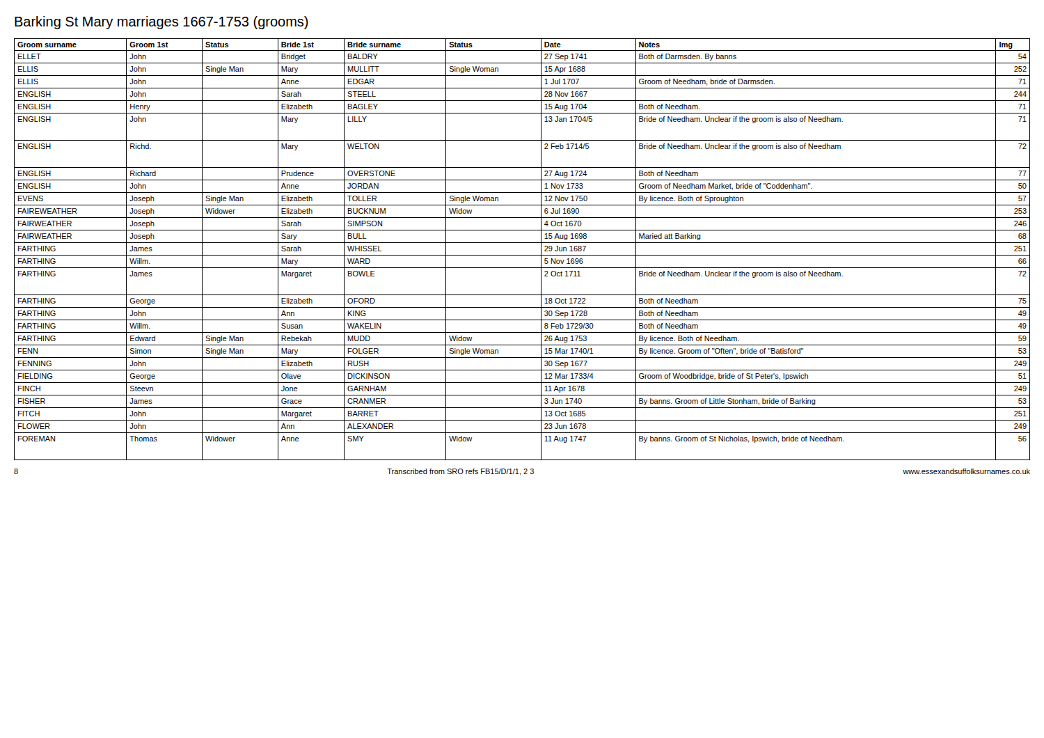Barking St Mary marriages 1667-1753 (grooms)
| Groom surname | Groom 1st | Status | Bride 1st | Bride surname | Status | Date | Notes | Img |
| --- | --- | --- | --- | --- | --- | --- | --- | --- |
| ELLET | John | | Bridget | BALDRY | | 27 Sep 1741 | Both of Darmsden. By banns | 54 |
| ELLIS | John | Single Man | Mary | MULLITT | Single Woman | 15 Apr 1688 | | 252 |
| ELLIS | John | | Anne | EDGAR | | 1 Jul 1707 | Groom of Needham, bride of Darmsden. | 71 |
| ENGLISH | John | | Sarah | STEELL | | 28 Nov 1667 | | 244 |
| ENGLISH | Henry | | Elizabeth | BAGLEY | | 15 Aug 1704 | Both of Needham. | 71 |
| ENGLISH | John | | Mary | LILLY | | 13 Jan 1704/5 | Bride of Needham. Unclear if the groom is also of Needham. | 71 |
| ENGLISH | Richd. | | Mary | WELTON | | 2 Feb 1714/5 | Bride of Needham. Unclear if the groom is also of Needham | 72 |
| ENGLISH | Richard | | Prudence | OVERSTONE | | 27 Aug 1724 | Both of Needham | 77 |
| ENGLISH | John | | Anne | JORDAN | | 1 Nov 1733 | Groom of Needham Market, bride of "Coddenham". | 50 |
| EVENS | Joseph | Single Man | Elizabeth | TOLLER | Single Woman | 12 Nov 1750 | By licence. Both of Sproughton | 57 |
| FAIREWEATHER | Joseph | Widower | Elizabeth | BUCKNUM | Widow | 6 Jul 1690 | | 253 |
| FAIRWEATHER | Joseph | | Sarah | SIMPSON | | 4 Oct 1670 | | 246 |
| FAIRWEATHER | Joseph | | Sary | BULL | | 15 Aug 1698 | Maried att Barking | 68 |
| FARTHING | James | | Sarah | WHISSEL | | 29 Jun 1687 | | 251 |
| FARTHING | Willm. | | Mary | WARD | | 5 Nov 1696 | | 66 |
| FARTHING | James | | Margaret | BOWLE | | 2 Oct 1711 | Bride of Needham. Unclear if the groom is also of Needham. | 72 |
| FARTHING | George | | Elizabeth | OFORD | | 18 Oct 1722 | Both of Needham | 75 |
| FARTHING | John | | Ann | KING | | 30 Sep 1728 | Both of Needham | 49 |
| FARTHING | Willm. | | Susan | WAKELIN | | 8 Feb 1729/30 | Both of Needham | 49 |
| FARTHING | Edward | Single Man | Rebekah | MUDD | Widow | 26 Aug 1753 | By licence. Both of Needham. | 59 |
| FENN | Simon | Single Man | Mary | FOLGER | Single Woman | 15 Mar 1740/1 | By licence. Groom of "Often", bride of "Batisford" | 53 |
| FENNING | John | | Elizabeth | RUSH | | 30 Sep 1677 | | 249 |
| FIELDING | George | | Olave | DICKINSON | | 12 Mar 1733/4 | Groom of Woodbridge, bride of St Peter's, Ipswich | 51 |
| FINCH | Steevn | | Jone | GARNHAM | | 11 Apr 1678 | | 249 |
| FISHER | James | | Grace | CRANMER | | 3 Jun 1740 | By banns. Groom of Little Stonham, bride of Barking | 53 |
| FITCH | John | | Margaret | BARRET | | 13 Oct 1685 | | 251 |
| FLOWER | John | | Ann | ALEXANDER | | 23 Jun 1678 | | 249 |
| FOREMAN | Thomas | Widower | Anne | SMY | Widow | 11 Aug 1747 | By banns. Groom of St Nicholas, Ipswich, bride of Needham. | 56 |
8
Transcribed from SRO refs FB15/D/1/1, 2 3
www.essexandsuffolksurnames.co.uk